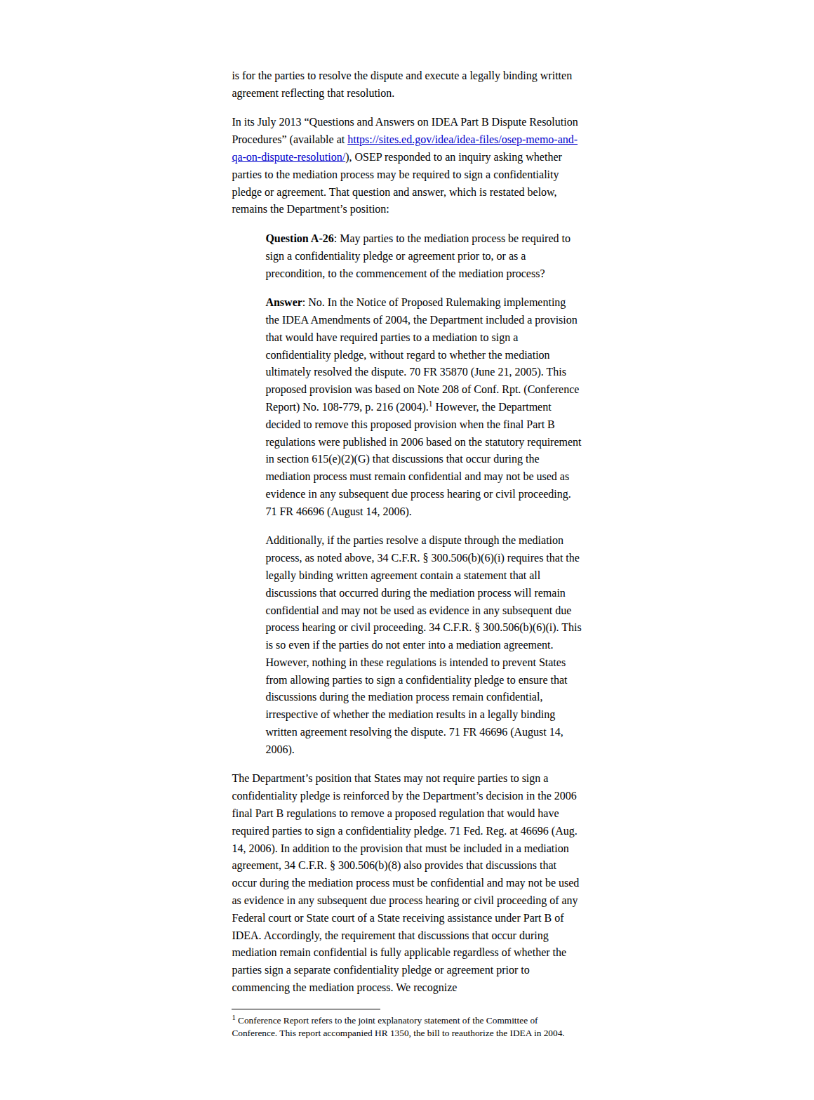is for the parties to resolve the dispute and execute a legally binding written agreement reflecting that resolution.
In its July 2013 “Questions and Answers on IDEA Part B Dispute Resolution Procedures” (available at https://sites.ed.gov/idea/idea-files/osep-memo-and-qa-on-dispute-resolution/), OSEP responded to an inquiry asking whether parties to the mediation process may be required to sign a confidentiality pledge or agreement. That question and answer, which is restated below, remains the Department’s position:
Question A-26: May parties to the mediation process be required to sign a confidentiality pledge or agreement prior to, or as a precondition, to the commencement of the mediation process?
Answer: No. In the Notice of Proposed Rulemaking implementing the IDEA Amendments of 2004, the Department included a provision that would have required parties to a mediation to sign a confidentiality pledge, without regard to whether the mediation ultimately resolved the dispute. 70 FR 35870 (June 21, 2005). This proposed provision was based on Note 208 of Conf. Rpt. (Conference Report) No. 108-779, p. 216 (2004).1 However, the Department decided to remove this proposed provision when the final Part B regulations were published in 2006 based on the statutory requirement in section 615(e)(2)(G) that discussions that occur during the mediation process must remain confidential and may not be used as evidence in any subsequent due process hearing or civil proceeding. 71 FR 46696 (August 14, 2006).
Additionally, if the parties resolve a dispute through the mediation process, as noted above, 34 C.F.R. § 300.506(b)(6)(i) requires that the legally binding written agreement contain a statement that all discussions that occurred during the mediation process will remain confidential and may not be used as evidence in any subsequent due process hearing or civil proceeding. 34 C.F.R. § 300.506(b)(6)(i). This is so even if the parties do not enter into a mediation agreement. However, nothing in these regulations is intended to prevent States from allowing parties to sign a confidentiality pledge to ensure that discussions during the mediation process remain confidential, irrespective of whether the mediation results in a legally binding written agreement resolving the dispute. 71 FR 46696 (August 14, 2006).
The Department’s position that States may not require parties to sign a confidentiality pledge is reinforced by the Department’s decision in the 2006 final Part B regulations to remove a proposed regulation that would have required parties to sign a confidentiality pledge. 71 Fed. Reg. at 46696 (Aug. 14, 2006). In addition to the provision that must be included in a mediation agreement, 34 C.F.R. § 300.506(b)(8) also provides that discussions that occur during the mediation process must be confidential and may not be used as evidence in any subsequent due process hearing or civil proceeding of any Federal court or State court of a State receiving assistance under Part B of IDEA. Accordingly, the requirement that discussions that occur during mediation remain confidential is fully applicable regardless of whether the parties sign a separate confidentiality pledge or agreement prior to commencing the mediation process. We recognize
1 Conference Report refers to the joint explanatory statement of the Committee of Conference. This report accompanied HR 1350, the bill to reauthorize the IDEA in 2004.